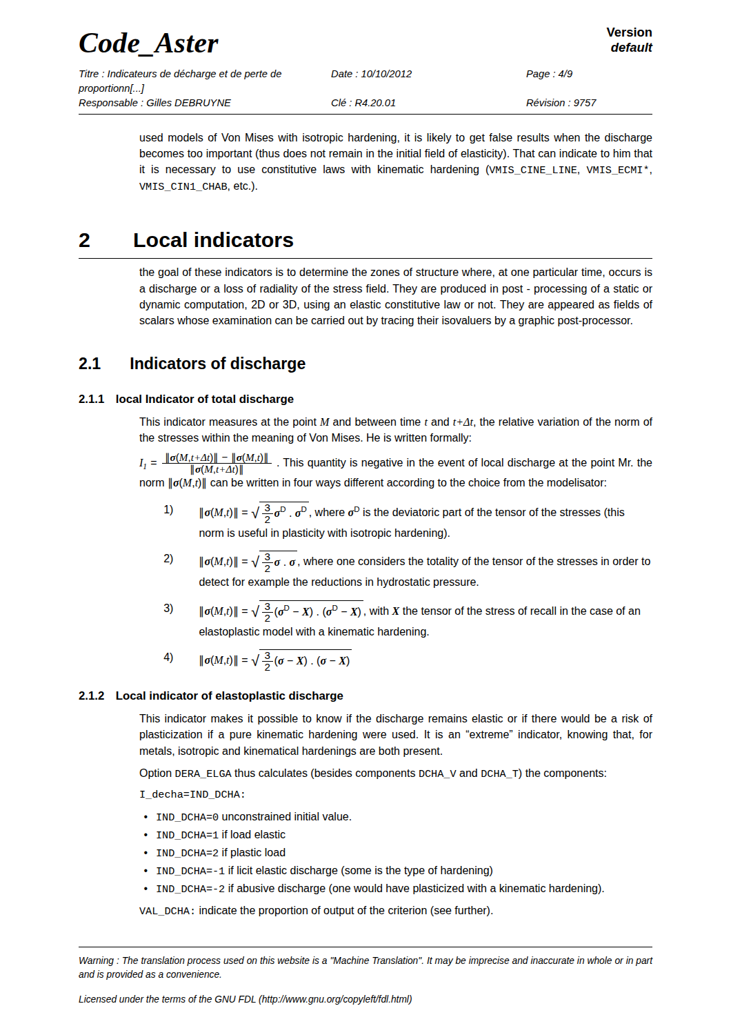Code_Aster
Version
default
| Titre : Indicateurs de décharge et de perte de proportionn[...] | Date : 10/10/2012 | Page : 4/9 |
| Responsable : Gilles DEBRUYNE | Clé : R4.20.01 | Révision : 9757 |
used models of Von Mises with isotropic hardening, it is likely to get false results when the discharge becomes too important (thus does not remain in the initial field of elasticity). That can indicate to him that it is necessary to use constitutive laws with kinematic hardening (VMIS_CINE_LINE, VMIS_ECMI*, VMIS_CIN1_CHAB, etc.).
2 Local indicators
the goal of these indicators is to determine the zones of structure where, at one particular time, occurs is a discharge or a loss of radiality of the stress field. They are produced in post - processing of a static or dynamic computation, 2D or 3D, using an elastic constitutive law or not. They are appeared as fields of scalars whose examination can be carried out by tracing their isovaluers by a graphic post-processor.
2.1 Indicators of discharge
2.1.1local Indicator of total discharge
This indicator measures at the point M and between time t and t+Δt, the relative variation of the norm of the stresses within the meaning of Von Mises. He is written formally:
I1 = ∥σ(M,t+Δt)∥ − ∥σ(M,t)∥ ∥σ(M,t+Δt)∥ . This quantity is negative in the event of local discharge at the point Mr. the norm ∥σ(M,t)∥ can be written in four ways different according to the choice from the modelisator:
∥σ(M,t)∥ = √32 σD . σD, where σD is the deviatoric part of the tensor of the stresses (this norm is useful in plasticity with isotropic hardening).
∥σ(M,t)∥ = √32 σ . σ, where one considers the totality of the tensor of the stresses in order to detect for example the reductions in hydrostatic pressure.
∥σ(M,t)∥ = √32(σD − X) . (σD − X), with X the tensor of the stress of recall in the case of an elastoplastic model with a kinematic hardening.
∥σ(M,t)∥ = √32(σ − X) . (σ − X)
2.1.2 Local indicator of elastoplastic discharge
This indicator makes it possible to know if the discharge remains elastic or if there would be a risk of plasticization if a pure kinematic hardening were used. It is an “extreme” indicator, knowing that, for metals, isotropic and kinematical hardenings are both present.
Option DERA_ELGA thus calculates (besides components DCHA_V and DCHA_T) the components:
I_decha=IND_DCHA:
IND_DCHA=0 unconstrained initial value.
IND_DCHA=1 if load elastic
IND_DCHA=2 if plastic load
IND_DCHA=-1 if licit elastic discharge (some is the type of hardening)
IND_DCHA=-2 if abusive discharge (one would have plasticized with a kinematic hardening).
VAL_DCHA: indicate the proportion of output of the criterion (see further).
Warning : The translation process used on this website is a "Machine Translation". It may be imprecise and inaccurate in whole or in part and is provided as a convenience.
Licensed under the terms of the GNU FDL (http://www.gnu.org/copyleft/fdl.html)